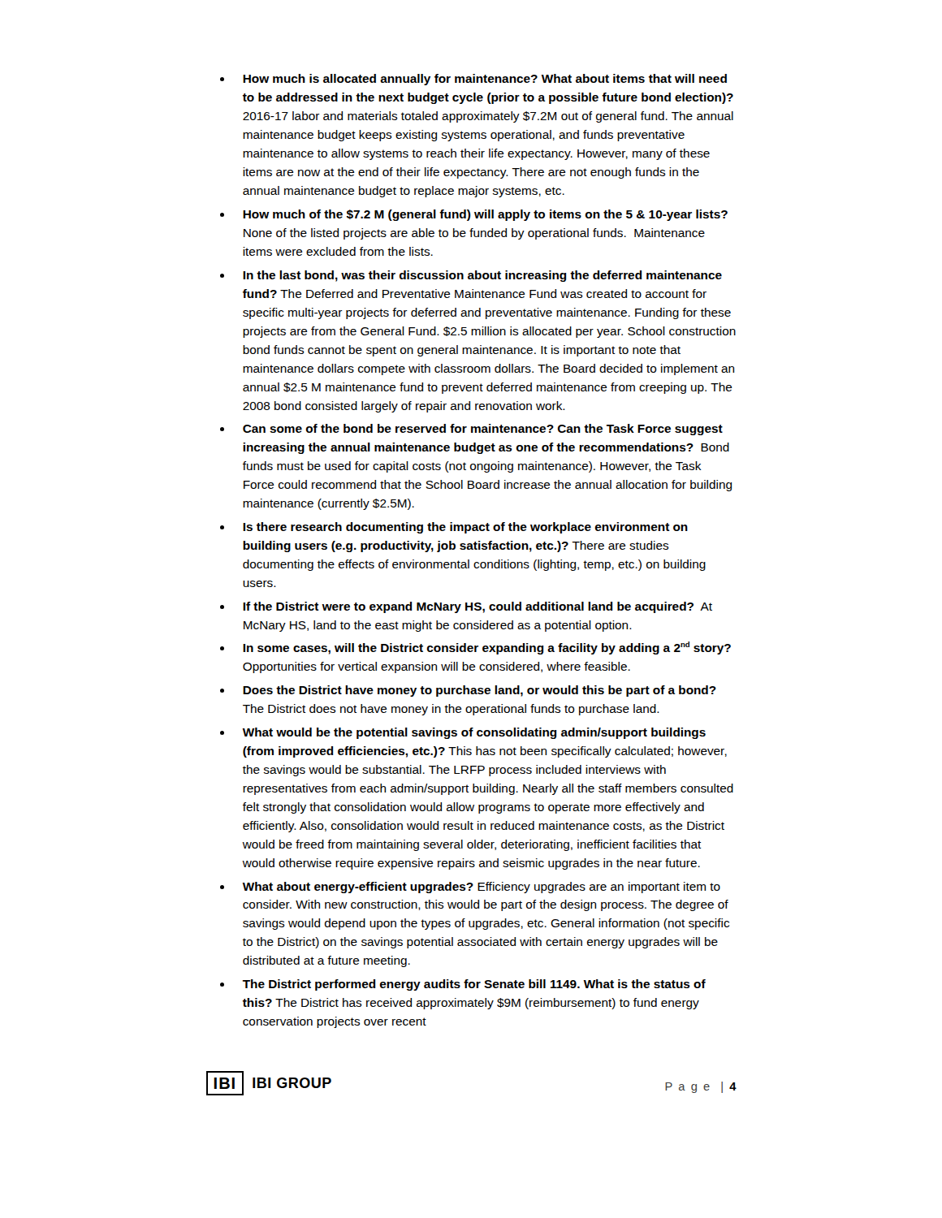How much is allocated annually for maintenance? What about items that will need to be addressed in the next budget cycle (prior to a possible future bond election)? 2016-17 labor and materials totaled approximately $7.2M out of general fund. The annual maintenance budget keeps existing systems operational, and funds preventative maintenance to allow systems to reach their life expectancy. However, many of these items are now at the end of their life expectancy. There are not enough funds in the annual maintenance budget to replace major systems, etc.
How much of the $7.2 M (general fund) will apply to items on the 5 & 10-year lists? None of the listed projects are able to be funded by operational funds. Maintenance items were excluded from the lists.
In the last bond, was their discussion about increasing the deferred maintenance fund? The Deferred and Preventative Maintenance Fund was created to account for specific multi-year projects for deferred and preventative maintenance. Funding for these projects are from the General Fund. $2.5 million is allocated per year. School construction bond funds cannot be spent on general maintenance. It is important to note that maintenance dollars compete with classroom dollars. The Board decided to implement an annual $2.5 M maintenance fund to prevent deferred maintenance from creeping up. The 2008 bond consisted largely of repair and renovation work.
Can some of the bond be reserved for maintenance? Can the Task Force suggest increasing the annual maintenance budget as one of the recommendations? Bond funds must be used for capital costs (not ongoing maintenance). However, the Task Force could recommend that the School Board increase the annual allocation for building maintenance (currently $2.5M).
Is there research documenting the impact of the workplace environment on building users (e.g. productivity, job satisfaction, etc.)? There are studies documenting the effects of environmental conditions (lighting, temp, etc.) on building users.
If the District were to expand McNary HS, could additional land be acquired? At McNary HS, land to the east might be considered as a potential option.
In some cases, will the District consider expanding a facility by adding a 2nd story? Opportunities for vertical expansion will be considered, where feasible.
Does the District have money to purchase land, or would this be part of a bond? The District does not have money in the operational funds to purchase land.
What would be the potential savings of consolidating admin/support buildings (from improved efficiencies, etc.)? This has not been specifically calculated; however, the savings would be substantial. The LRFP process included interviews with representatives from each admin/support building. Nearly all the staff members consulted felt strongly that consolidation would allow programs to operate more effectively and efficiently. Also, consolidation would result in reduced maintenance costs, as the District would be freed from maintaining several older, deteriorating, inefficient facilities that would otherwise require expensive repairs and seismic upgrades in the near future.
What about energy-efficient upgrades? Efficiency upgrades are an important item to consider. With new construction, this would be part of the design process. The degree of savings would depend upon the types of upgrades, etc. General information (not specific to the District) on the savings potential associated with certain energy upgrades will be distributed at a future meeting.
The District performed energy audits for Senate bill 1149. What is the status of this? The District has received approximately $9M (reimbursement) to fund energy conservation projects over recent
IBI IBI GROUP
P a g e | 4